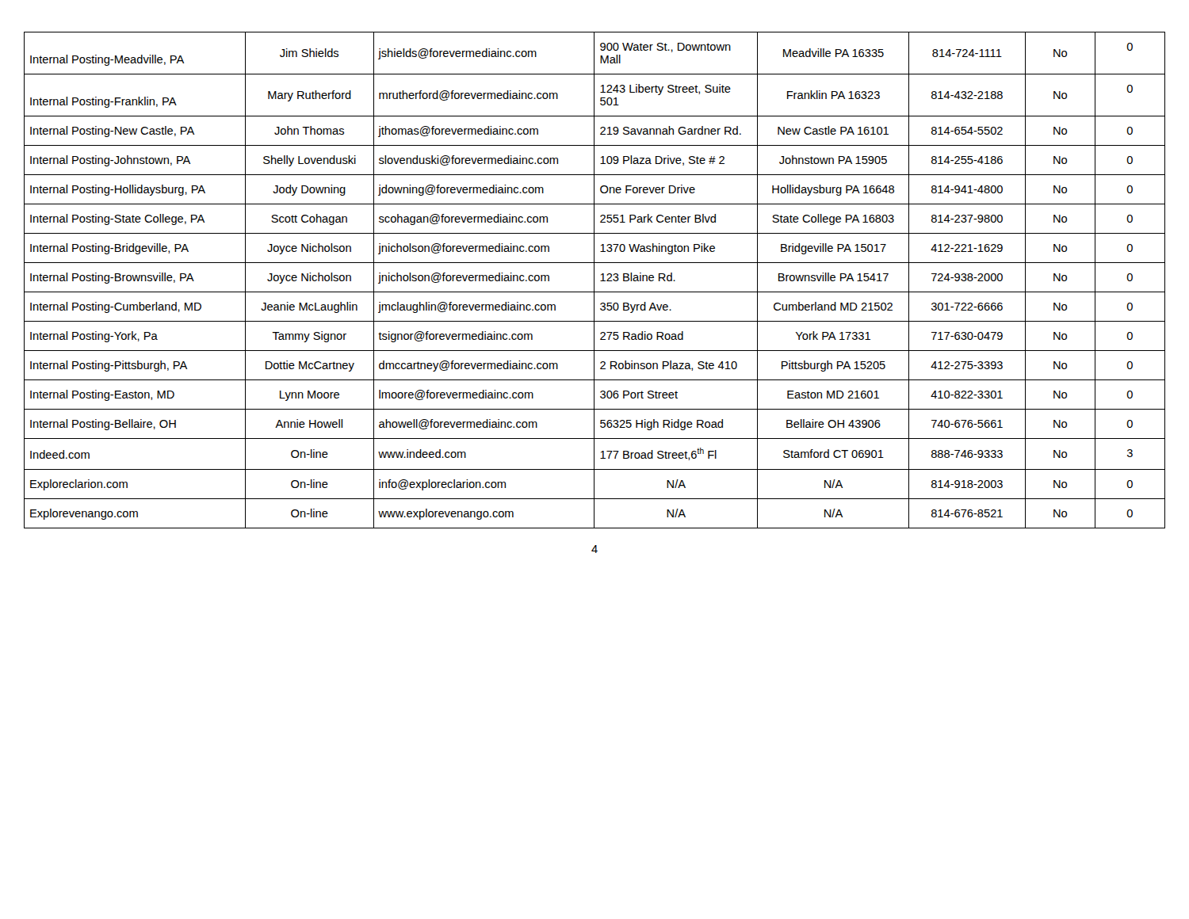| Internal Posting-Meadville, PA | Jim Shields | jshields@forevermediainc.com | 900 Water St., Downtown Mall | Meadville PA 16335 | 814-724-1111 | No | 0 |
| Internal Posting-Franklin, PA | Mary Rutherford | mrutherford@forevermediainc.com | 1243 Liberty Street, Suite 501 | Franklin PA 16323 | 814-432-2188 | No | 0 |
| Internal Posting-New Castle, PA | John Thomas | jthomas@forevermediainc.com | 219 Savannah Gardner Rd. | New Castle PA 16101 | 814-654-5502 | No | 0 |
| Internal Posting-Johnstown, PA | Shelly Lovenduski | slovenduski@forevermediainc.com | 109 Plaza Drive, Ste # 2 | Johnstown PA 15905 | 814-255-4186 | No | 0 |
| Internal Posting-Hollidaysburg, PA | Jody Downing | jdowning@forevermediainc.com | One Forever Drive | Hollidaysburg PA 16648 | 814-941-4800 | No | 0 |
| Internal Posting-State College, PA | Scott Cohagan | scohagan@forevermediainc.com | 2551 Park Center Blvd | State College PA 16803 | 814-237-9800 | No | 0 |
| Internal Posting-Bridgeville, PA | Joyce Nicholson | jnicholson@forevermediainc.com | 1370 Washington Pike | Bridgeville PA 15017 | 412-221-1629 | No | 0 |
| Internal Posting-Brownsville, PA | Joyce Nicholson | jnicholson@forevermediainc.com | 123 Blaine Rd. | Brownsville PA 15417 | 724-938-2000 | No | 0 |
| Internal Posting-Cumberland, MD | Jeanie McLaughlin | jmclaughlin@forevermediainc.com | 350 Byrd Ave. | Cumberland MD 21502 | 301-722-6666 | No | 0 |
| Internal Posting-York, Pa | Tammy Signor | tsignor@forevermediainc.com | 275 Radio Road | York PA 17331 | 717-630-0479 | No | 0 |
| Internal Posting-Pittsburgh, PA | Dottie McCartney | dmccartney@forevermediainc.com | 2 Robinson Plaza, Ste 410 | Pittsburgh PA 15205 | 412-275-3393 | No | 0 |
| Internal Posting-Easton, MD | Lynn Moore | lmoore@forevermediainc.com | 306 Port Street | Easton MD 21601 | 410-822-3301 | No | 0 |
| Internal Posting-Bellaire, OH | Annie Howell | ahowell@forevermediainc.com | 56325 High Ridge Road | Bellaire OH 43906 | 740-676-5661 | No | 0 |
| Indeed.com | On-line | www.indeed.com | 177 Broad Street,6 th Fl | Stamford CT 06901 | 888-746-9333 | No | 3 |
| Exploreclarion.com | On-line | info@exploreclarion.com | N/A | N/A | 814-918-2003 | No | 0 |
| Explorevenango.com | On-line | www.explorevenango.com | N/A | N/A | 814-676-8521 | No | 0 |
4